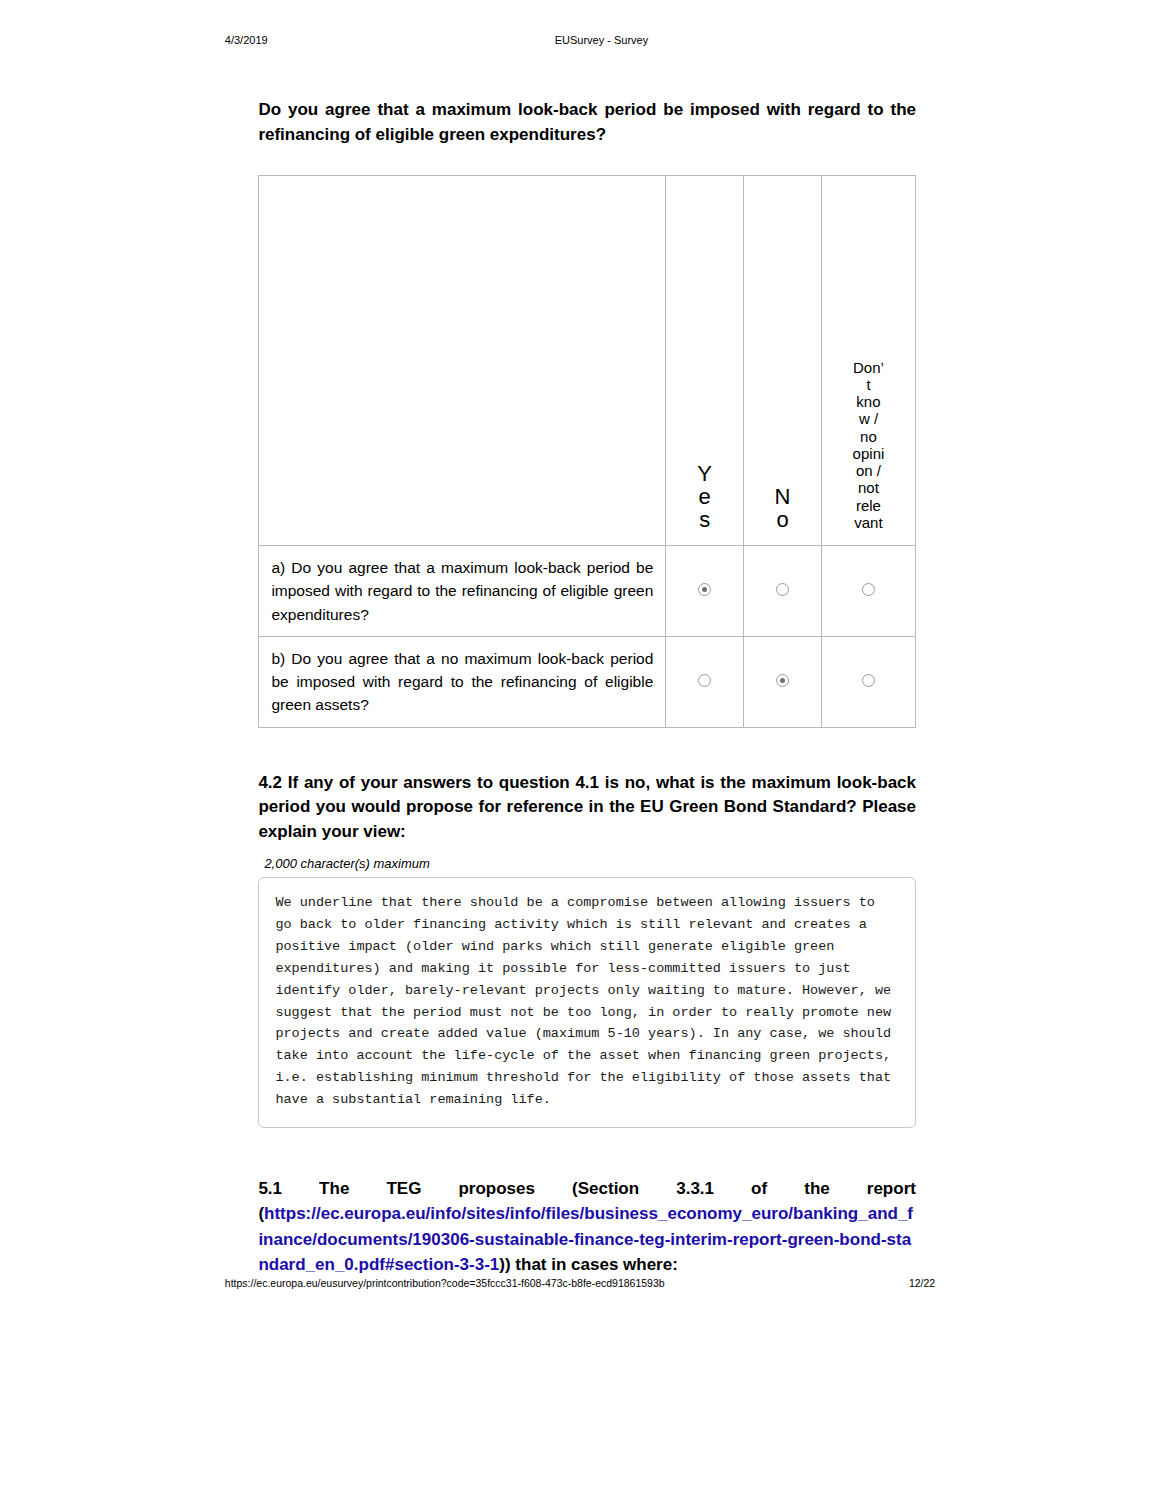4/3/2019
EUSurvey - Survey
Do you agree that a maximum look-back period be imposed with regard to the refinancing of eligible green expenditures?
| | Y e s | N o | Don’ t kno w / no opini on / not rele vant |
| --- | --- | --- | --- |
| a) Do you agree that a maximum look-back period be imposed with regard to the refinancing of eligible green expenditures? | | | |
| b) Do you agree that a no maximum look-back period be imposed with regard to the refinancing of eligible green assets? | | | |
4.2 If any of your answers to question 4.1 is no, what is the maximum look-back period you would propose for reference in the EU Green Bond Standard? Please explain your view:
2,000 character(s) maximum
We underline that there should be a compromise between allowing issuers to go back to older financing activity which is still relevant and creates a positive impact (older wind parks which still generate eligible green expenditures) and making it possible for less-committed issuers to just identify older, barely-relevant projects only waiting to mature. However, we suggest that the period must not be too long, in order to really promote new projects and create added value (maximum 5-10 years). In any case, we should take into account the life-cycle of the asset when financing green projects, i.e. establishing minimum threshold for the eligibility of those assets that have a substantial remaining life.
5.1 The TEG proposes(Section 3.3.1 of the report (https://ec.europa.eu/info/sites/info/files/business_economy_euro/banking_and_finance/documents/190306-sustainable-finance-teg-interim-report-green-bond-standard_en_0.pdf#section-3-3-1)) that in cases where:
https://ec.europa.eu/eusurvey/printcontribution?code=35fccc31-f608-473c-b8fe-ecd91861593b 12/22